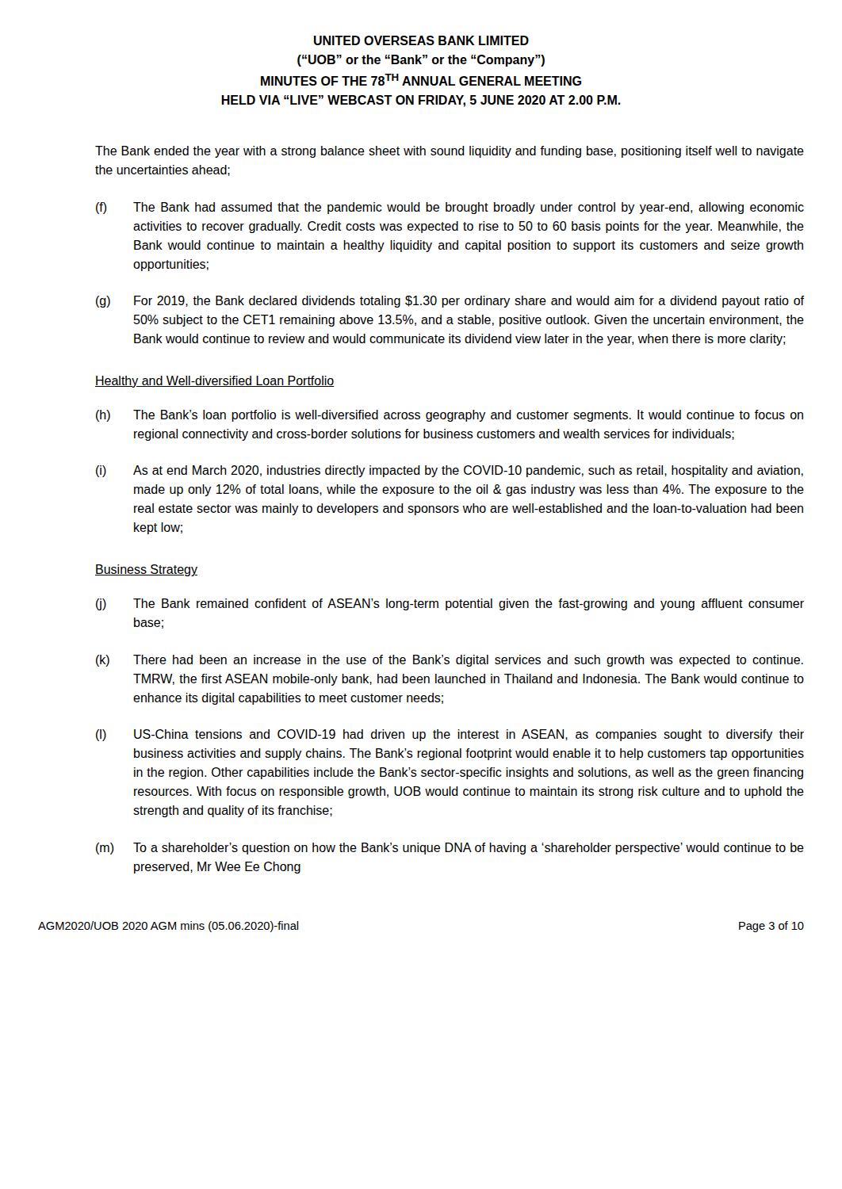UNITED OVERSEAS BANK LIMITED
(“UOB” or the “Bank” or the “Company”)
MINUTES OF THE 78TH ANNUAL GENERAL MEETING
HELD VIA “LIVE” WEBCAST ON FRIDAY, 5 JUNE 2020 AT 2.00 P.M.
The Bank ended the year with a strong balance sheet with sound liquidity and funding base, positioning itself well to navigate the uncertainties ahead;
(f)
The Bank had assumed that the pandemic would be brought broadly under control by year-end, allowing economic activities to recover gradually. Credit costs was expected to rise to 50 to 60 basis points for the year. Meanwhile, the Bank would continue to maintain a healthy liquidity and capital position to support its customers and seize growth opportunities;
(g)
For 2019, the Bank declared dividends totaling $1.30 per ordinary share and would aim for a dividend payout ratio of 50% subject to the CET1 remaining above 13.5%, and a stable, positive outlook. Given the uncertain environment, the Bank would continue to review and would communicate its dividend view later in the year, when there is more clarity;
Healthy and Well-diversified Loan Portfolio
(h)
The Bank’s loan portfolio is well-diversified across geography and customer segments. It would continue to focus on regional connectivity and cross-border solutions for business customers and wealth services for individuals;
(i)
As at end March 2020, industries directly impacted by the COVID-10 pandemic, such as retail, hospitality and aviation, made up only 12% of total loans, while the exposure to the oil & gas industry was less than 4%. The exposure to the real estate sector was mainly to developers and sponsors who are well-established and the loan-to-valuation had been kept low;
Business Strategy
(j)
The Bank remained confident of ASEAN’s long-term potential given the fast-growing and young affluent consumer base;
(k)
There had been an increase in the use of the Bank’s digital services and such growth was expected to continue. TMRW, the first ASEAN mobile-only bank, had been launched in Thailand and Indonesia. The Bank would continue to enhance its digital capabilities to meet customer needs;
(l)
US-China tensions and COVID-19 had driven up the interest in ASEAN, as companies sought to diversify their business activities and supply chains. The Bank’s regional footprint would enable it to help customers tap opportunities in the region. Other capabilities include the Bank’s sector-specific insights and solutions, as well as the green financing resources. With focus on responsible growth, UOB would continue to maintain its strong risk culture and to uphold the strength and quality of its franchise;
(m)
To a shareholder’s question on how the Bank’s unique DNA of having a ‘shareholder perspective’ would continue to be preserved, Mr Wee Ee Chong
AGM2020/UOB 2020 AGM mins (05.06.2020)-final Page 3 of 10